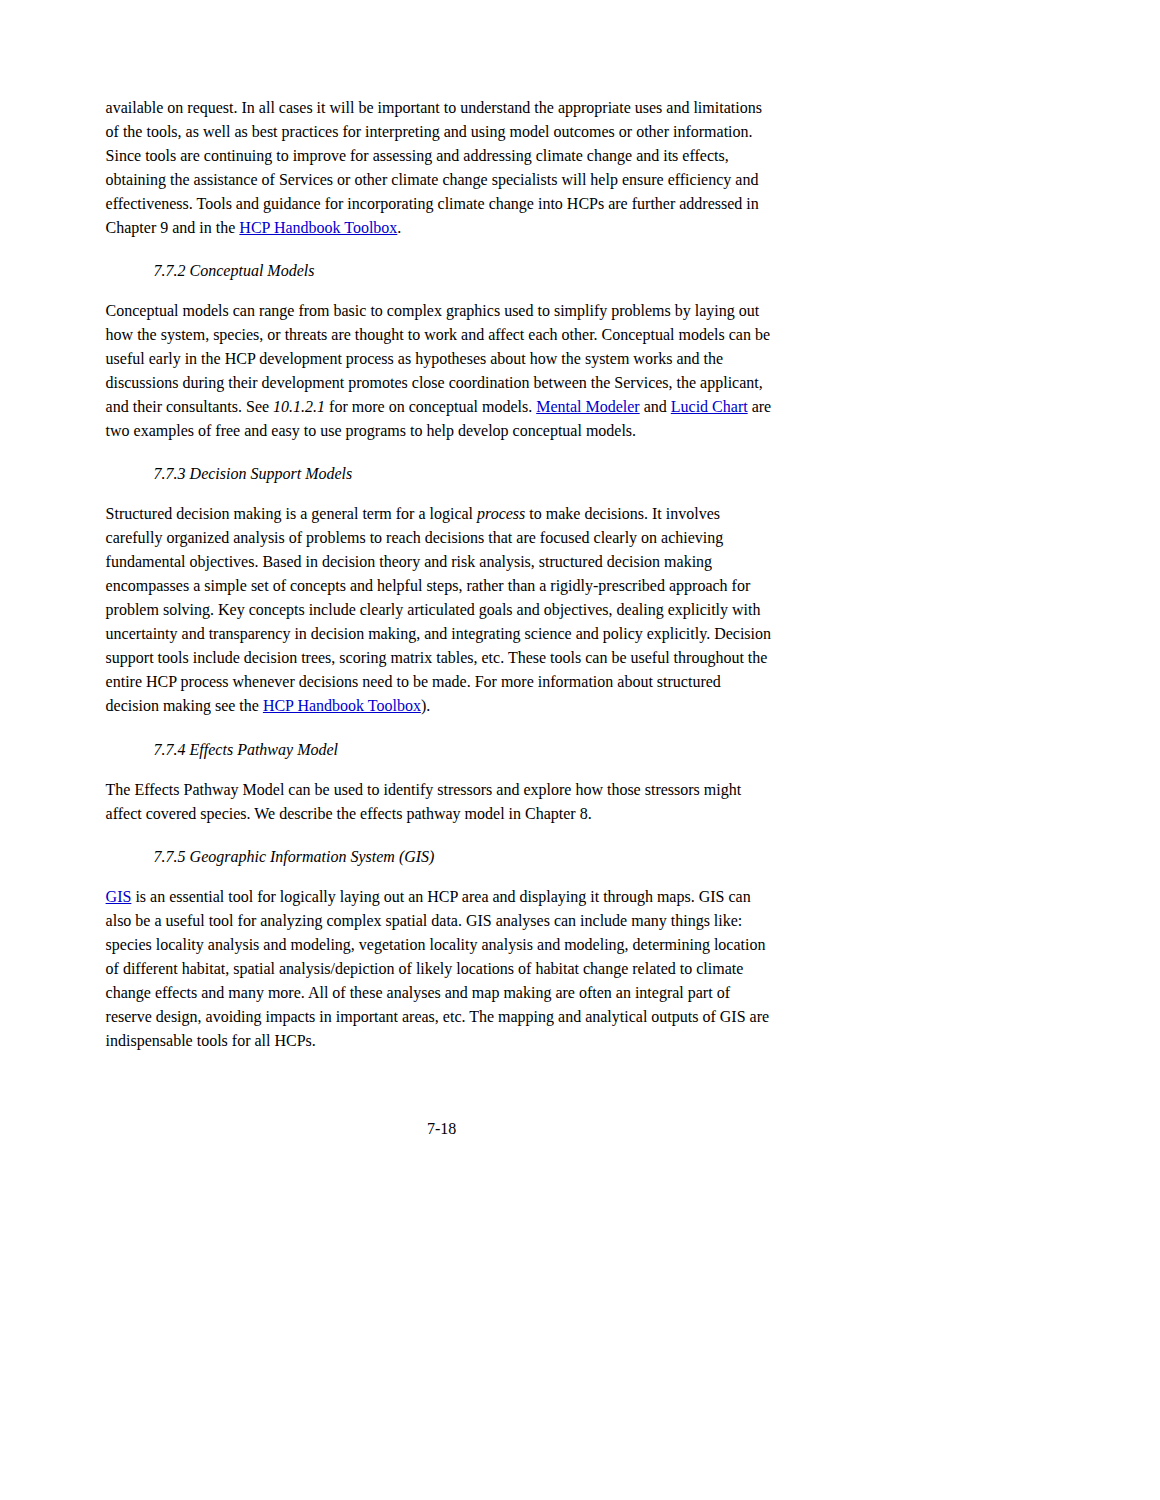available on request. In all cases it will be important to understand the appropriate uses and limitations of the tools, as well as best practices for interpreting and using model outcomes or other information. Since tools are continuing to improve for assessing and addressing climate change and its effects, obtaining the assistance of Services or other climate change specialists will help ensure efficiency and effectiveness. Tools and guidance for incorporating climate change into HCPs are further addressed in Chapter 9 and in the HCP Handbook Toolbox.
7.7.2 Conceptual Models
Conceptual models can range from basic to complex graphics used to simplify problems by laying out how the system, species, or threats are thought to work and affect each other. Conceptual models can be useful early in the HCP development process as hypotheses about how the system works and the discussions during their development promotes close coordination between the Services, the applicant, and their consultants. See 10.1.2.1 for more on conceptual models. Mental Modeler and Lucid Chart are two examples of free and easy to use programs to help develop conceptual models.
7.7.3 Decision Support Models
Structured decision making is a general term for a logical process to make decisions. It involves carefully organized analysis of problems to reach decisions that are focused clearly on achieving fundamental objectives. Based in decision theory and risk analysis, structured decision making encompasses a simple set of concepts and helpful steps, rather than a rigidly-prescribed approach for problem solving. Key concepts include clearly articulated goals and objectives, dealing explicitly with uncertainty and transparency in decision making, and integrating science and policy explicitly. Decision support tools include decision trees, scoring matrix tables, etc. These tools can be useful throughout the entire HCP process whenever decisions need to be made. For more information about structured decision making see the HCP Handbook Toolbox).
7.7.4 Effects Pathway Model
The Effects Pathway Model can be used to identify stressors and explore how those stressors might affect covered species. We describe the effects pathway model in Chapter 8.
7.7.5 Geographic Information System (GIS)
GIS is an essential tool for logically laying out an HCP area and displaying it through maps. GIS can also be a useful tool for analyzing complex spatial data. GIS analyses can include many things like: species locality analysis and modeling, vegetation locality analysis and modeling, determining location of different habitat, spatial analysis/depiction of likely locations of habitat change related to climate change effects and many more. All of these analyses and map making are often an integral part of reserve design, avoiding impacts in important areas, etc. The mapping and analytical outputs of GIS are indispensable tools for all HCPs.
7-18